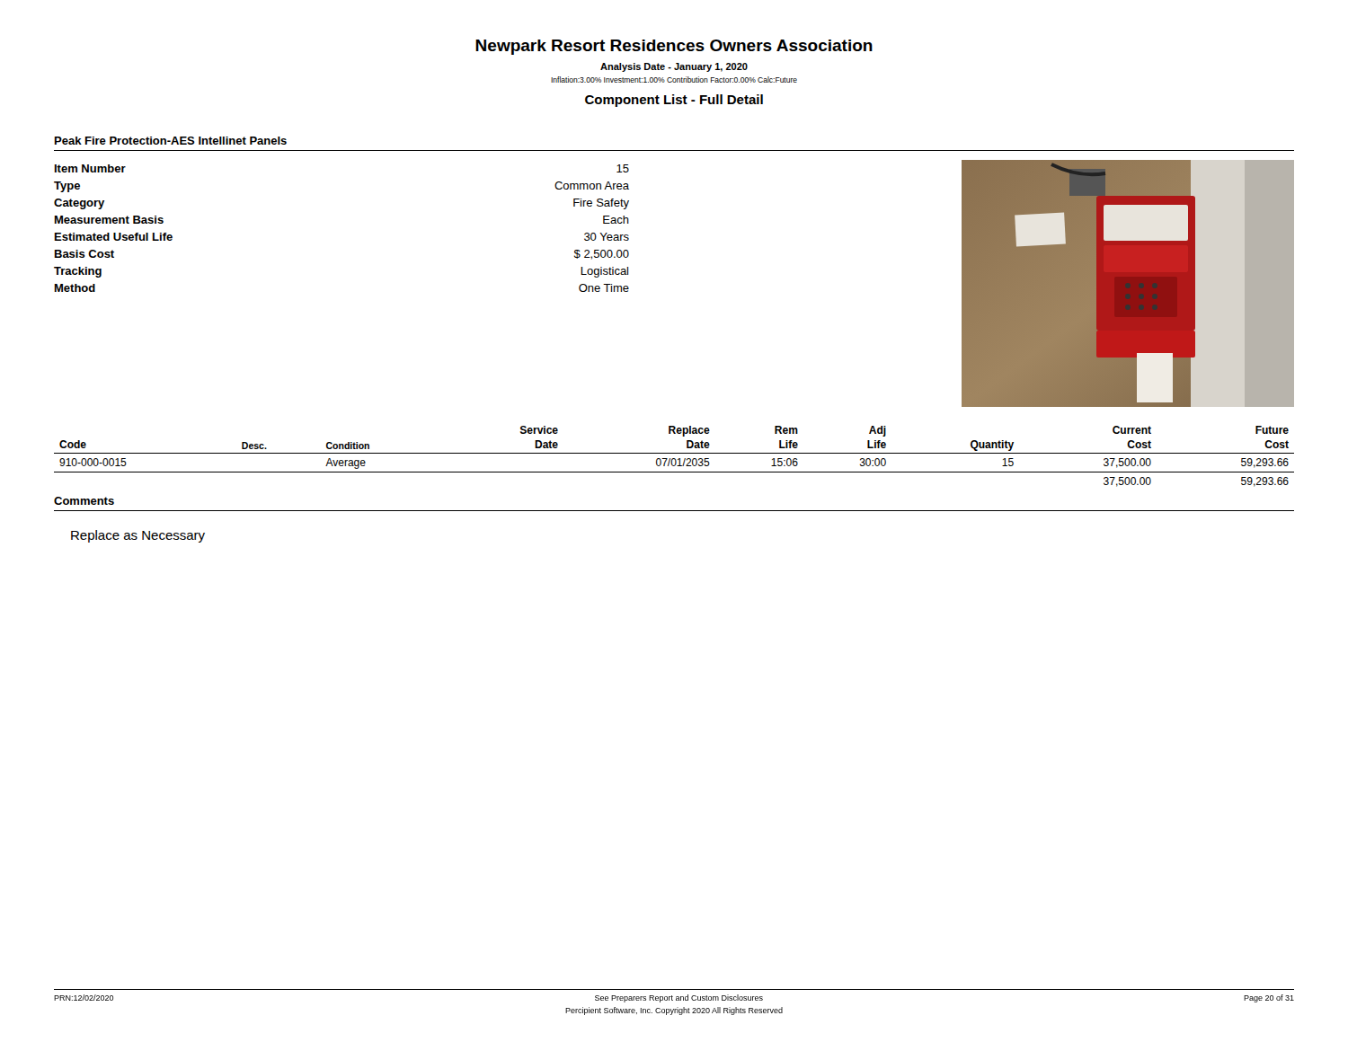Newpark Resort Residences Owners Association
Analysis Date - January 1, 2020
Inflation:3.00% Investment:1.00% Contribution Factor:0.00% Calc:Future
Component List - Full Detail
Peak Fire Protection-AES Intellinet Panels
| Item Number | 15 |
| Type | Common Area |
| Category | Fire Safety |
| Measurement Basis | Each |
| Estimated Useful Life | 30 Years |
| Basis Cost | $ 2,500.00 |
| Tracking | Logistical |
| Method | One Time |
| | | | Service | Replace | Rem | Adj | | Current | Future |
| --- | --- | --- | --- | --- | --- | --- | --- | --- | --- |
| Code | Desc. | Condition | Date | Date | Life | Life | Quantity | Cost | Cost |
| 910-000-0015 | | Average | | 07/01/2035 | 15:06 | 30:00 | 15 | 37,500.00 | 59,293.66 |
| | | | | | | | | 37,500.00 | 59,293.66 |
Comments
Replace as Necessary
PRN:12/02/2020
See Preparers Report and Custom Disclosures
Page 20 of 31
Percipient Software, Inc. Copyright 2020 All Rights Reserved